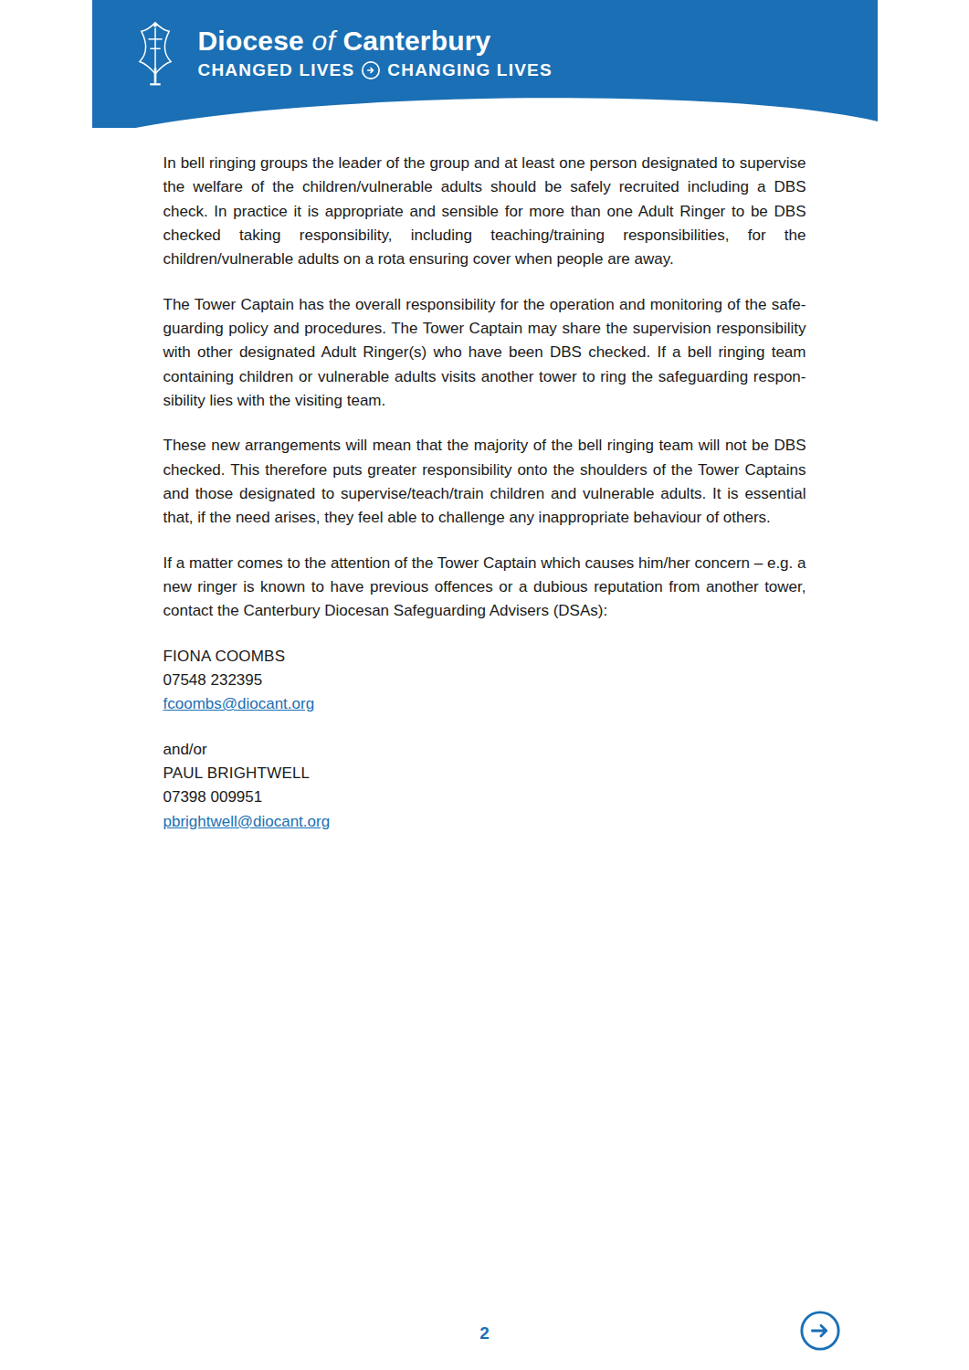Diocese of Canterbury Changed Lives Changing Lives
In bell ringing groups the leader of the group and at least one person designated to supervise the welfare of the children/vulnerable adults should be safely recruited including a DBS check. In practice it is appropriate and sensible for more than one Adult Ringer to be DBS checked taking responsibility, including teaching/training responsibilities, for the children/vulnerable adults on a rota ensuring cover when people are away.
The Tower Captain has the overall responsibility for the operation and monitoring of the safeguarding policy and procedures. The Tower Captain may share the supervision responsibility with other designated Adult Ringer(s) who have been DBS checked. If a bell ringing team containing children or vulnerable adults visits another tower to ring the safeguarding responsibility lies with the visiting team.
These new arrangements will mean that the majority of the bell ringing team will not be DBS checked. This therefore puts greater responsibility onto the shoulders of the Tower Captains and those designated to supervise/teach/train children and vulnerable adults. It is essential that, if the need arises, they feel able to challenge any inappropriate behaviour of others.
If a matter comes to the attention of the Tower Captain which causes him/her concern – e.g. a new ringer is known to have previous offences or a dubious reputation from another tower, contact the Canterbury Diocesan Safeguarding Advisers (DSAs):
FIONA COOMBS
07548 232395
fcoombs@diocant.org
and/or
PAUL BRIGHTWELL
07398 009951
pbrightwell@diocant.org
2